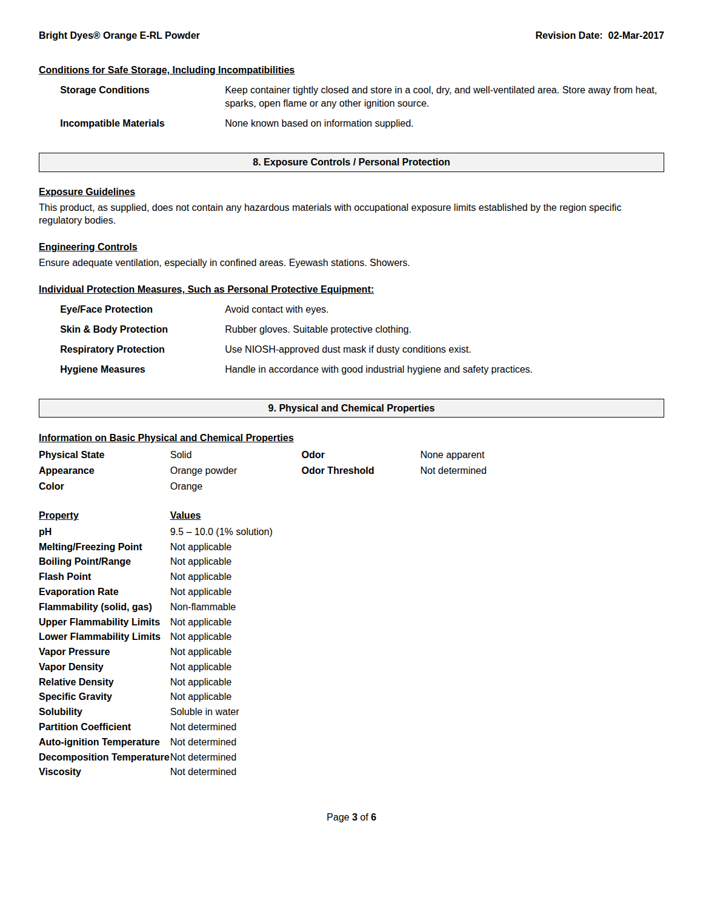Bright Dyes® Orange E-RL Powder Revision Date: 02-Mar-2017
Conditions for Safe Storage, Including Incompatibilities
| Storage Conditions | Keep container tightly closed and store in a cool, dry, and well-ventilated area. Store away from heat, sparks, open flame or any other ignition source. |
| Incompatible Materials | None known based on information supplied. |
8. Exposure Controls / Personal Protection
Exposure Guidelines
This product, as supplied, does not contain any hazardous materials with occupational exposure limits established by the region specific regulatory bodies.
Engineering Controls
Ensure adequate ventilation, especially in confined areas. Eyewash stations. Showers.
Individual Protection Measures, Such as Personal Protective Equipment:
| Eye/Face Protection | Avoid contact with eyes. |
| Skin & Body Protection | Rubber gloves. Suitable protective clothing. |
| Respiratory Protection | Use NIOSH-approved dust mask if dusty conditions exist. |
| Hygiene Measures | Handle in accordance with good industrial hygiene and safety practices. |
9. Physical and Chemical Properties
Information on Basic Physical and Chemical Properties
| Physical State | Solid | Odor | None apparent |
| Appearance | Orange powder | Odor Threshold | Not determined |
| Color | Orange | | |
| Property | Values |
| pH | 9.5 – 10.0 (1% solution) |
| Melting/Freezing Point | Not applicable |
| Boiling Point/Range | Not applicable |
| Flash Point | Not applicable |
| Evaporation Rate | Not applicable |
| Flammability (solid, gas) | Non-flammable |
| Upper Flammability Limits | Not applicable |
| Lower Flammability Limits | Not applicable |
| Vapor Pressure | Not applicable |
| Vapor Density | Not applicable |
| Relative Density | Not applicable |
| Specific Gravity | Not applicable |
| Solubility | Soluble in water |
| Partition Coefficient | Not determined |
| Auto-ignition Temperature | Not determined |
| Decomposition Temperature | Not determined |
| Viscosity | Not determined |
Page 3 of 6